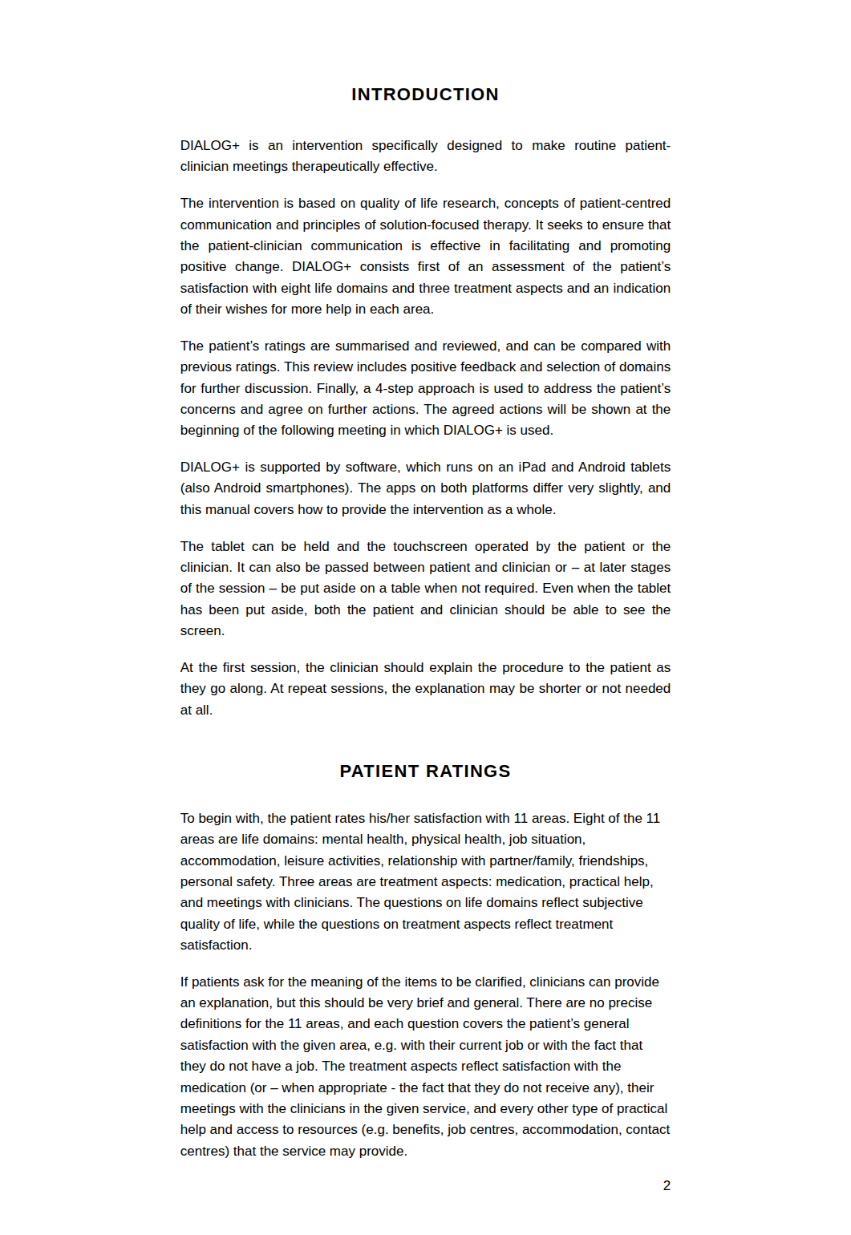INTRODUCTION
DIALOG+ is an intervention specifically designed to make routine patient-clinician meetings therapeutically effective.
The intervention is based on quality of life research, concepts of patient-centred communication and principles of solution-focused therapy. It seeks to ensure that the patient-clinician communication is effective in facilitating and promoting positive change. DIALOG+ consists first of an assessment of the patient’s satisfaction with eight life domains and three treatment aspects and an indication of their wishes for more help in each area.
The patient’s ratings are summarised and reviewed, and can be compared with previous ratings. This review includes positive feedback and selection of domains for further discussion. Finally, a 4-step approach is used to address the patient’s concerns and agree on further actions. The agreed actions will be shown at the beginning of the following meeting in which DIALOG+ is used.
DIALOG+ is supported by software, which runs on an iPad and Android tablets (also Android smartphones). The apps on both platforms differ very slightly, and this manual covers how to provide the intervention as a whole.
The tablet can be held and the touchscreen operated by the patient or the clinician. It can also be passed between patient and clinician or – at later stages of the session – be put aside on a table when not required. Even when the tablet has been put aside, both the patient and clinician should be able to see the screen.
At the first session, the clinician should explain the procedure to the patient as they go along. At repeat sessions, the explanation may be shorter or not needed at all.
PATIENT RATINGS
To begin with, the patient rates his/her satisfaction with 11 areas. Eight of the 11 areas are life domains: mental health, physical health, job situation, accommodation, leisure activities, relationship with partner/family, friendships, personal safety. Three areas are treatment aspects: medication, practical help, and meetings with clinicians. The questions on life domains reflect subjective quality of life, while the questions on treatment aspects reflect treatment satisfaction.
If patients ask for the meaning of the items to be clarified, clinicians can provide an explanation, but this should be very brief and general. There are no precise definitions for the 11 areas, and each question covers the patient’s general satisfaction with the given area, e.g. with their current job or with the fact that they do not have a job. The treatment aspects reflect satisfaction with the medication (or – when appropriate - the fact that they do not receive any), their meetings with the clinicians in the given service, and every other type of practical help and access to resources (e.g. benefits, job centres, accommodation, contact centres) that the service may provide.
2